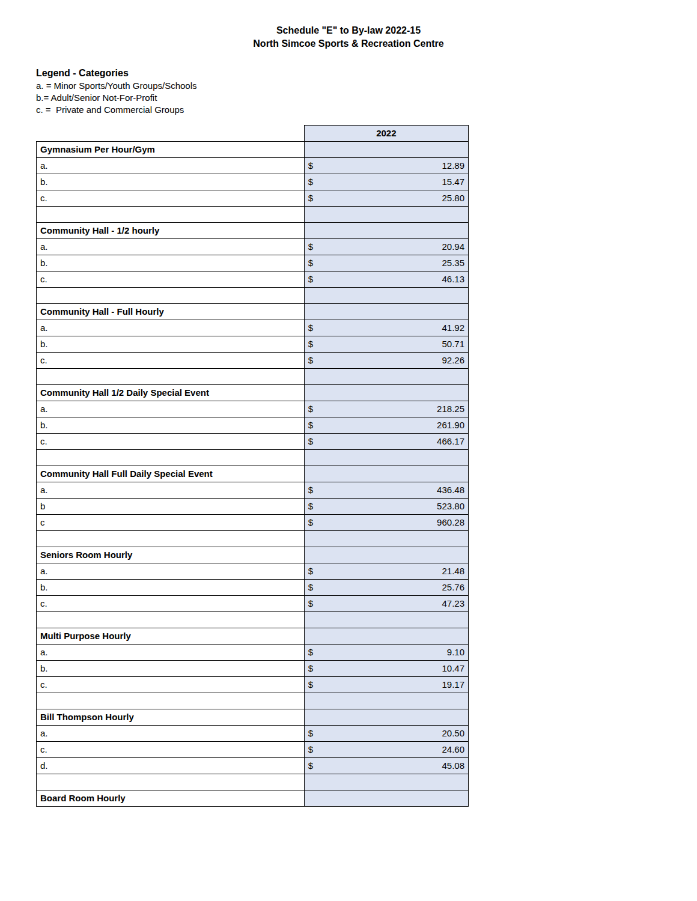Schedule "E" to By-law 2022-15
North Simcoe Sports & Recreation Centre
Legend - Categories
a. = Minor Sports/Youth Groups/Schools
b.= Adult/Senior Not-For-Profit
c. = Private and Commercial Groups
| | 2022 |
| --- | --- |
| Gymnasium Per Hour/Gym | |
| a. | $ 12.89 |
| b. | $ 15.47 |
| c. | $ 25.80 |
| Community Hall - 1/2 hourly | |
| a. | $ 20.94 |
| b. | $ 25.35 |
| c. | $ 46.13 |
| Community Hall - Full Hourly | |
| a. | $ 41.92 |
| b. | $ 50.71 |
| c. | $ 92.26 |
| Community Hall 1/2 Daily Special Event | |
| a. | $ 218.25 |
| b. | $ 261.90 |
| c. | $ 466.17 |
| Community Hall Full Daily Special Event | |
| a. | $ 436.48 |
| b | $ 523.80 |
| c | $ 960.28 |
| Seniors Room Hourly | |
| a. | $ 21.48 |
| b. | $ 25.76 |
| c. | $ 47.23 |
| Multi Purpose Hourly | |
| a. | $ 9.10 |
| b. | $ 10.47 |
| c. | $ 19.17 |
| Bill Thompson Hourly | |
| a. | $ 20.50 |
| c. | $ 24.60 |
| d. | $ 45.08 |
| Board Room Hourly | |